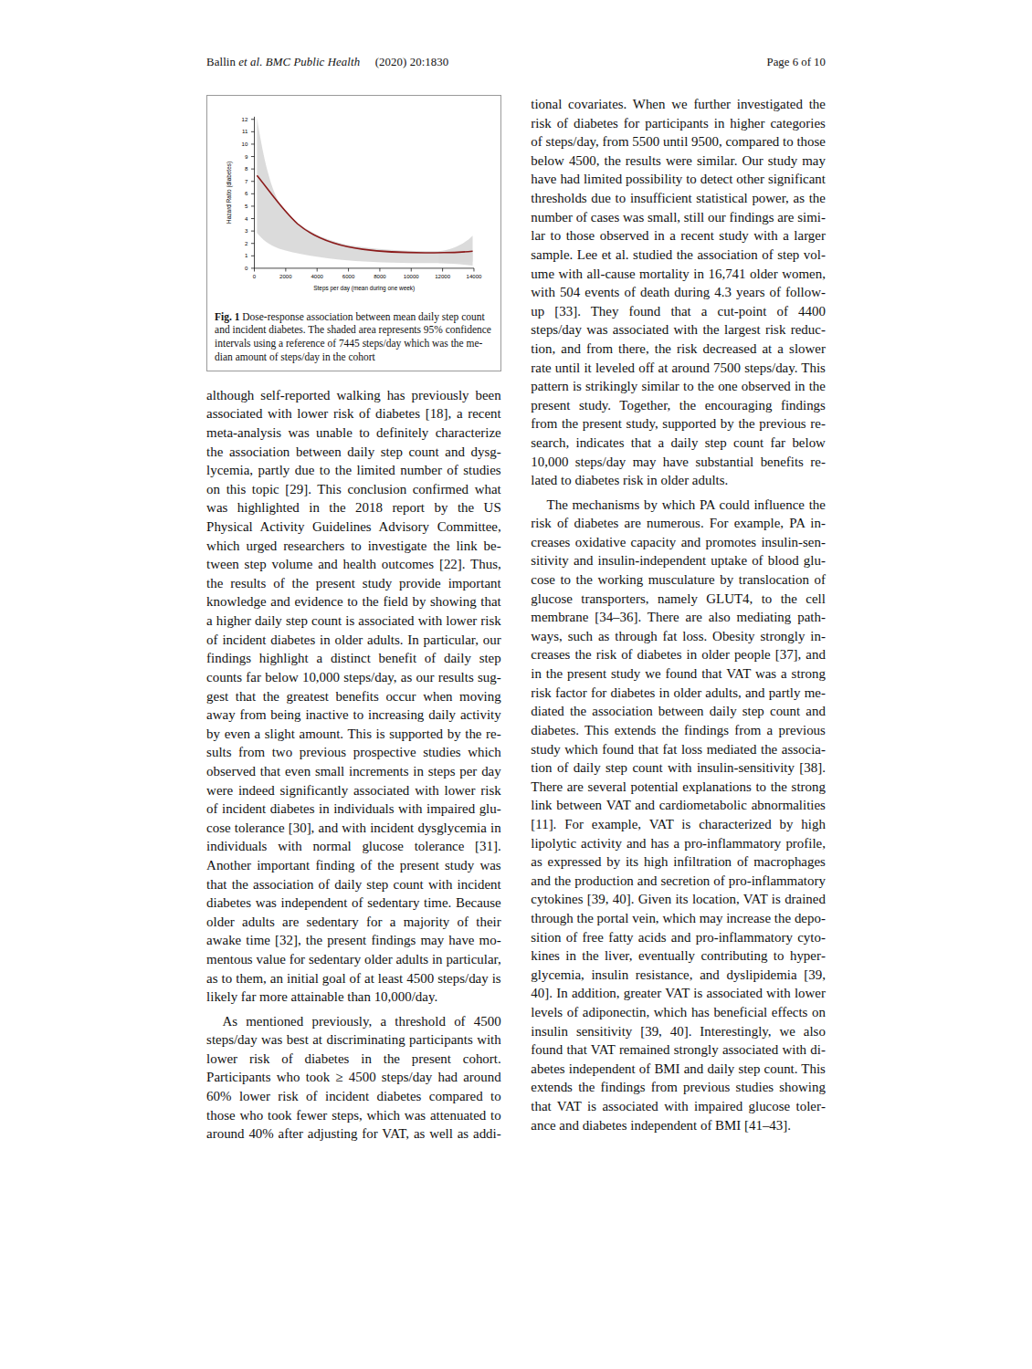Ballin et al. BMC Public Health (2020) 20:1830
Page 6 of 10
0 2000 4000 6000 8000 10000 12000 14000 Steps per day (mean during one week) 0 1 2 3 4 5 6 7 8 9 10 11 12 Hazard Ratio (diabetes)
Fig. 1 Dose-response association between mean daily step count and incident diabetes. The shaded area represents 95% confidence intervals using a reference of 7445 steps/day which was the median amount of steps/day in the cohort
although self-reported walking has previously been associated with lower risk of diabetes [18], a recent meta-analysis was unable to definitely characterize the association between daily step count and dysglycemia, partly due to the limited number of studies on this topic [29]. This conclusion confirmed what was highlighted in the 2018 report by the US Physical Activity Guidelines Advisory Committee, which urged researchers to investigate the link between step volume and health outcomes [22]. Thus, the results of the present study provide important knowledge and evidence to the field by showing that a higher daily step count is associated with lower risk of incident diabetes in older adults. In particular, our findings highlight a distinct benefit of daily step counts far below 10,000 steps/day, as our results suggest that the greatest benefits occur when moving away from being inactive to increasing daily activity by even a slight amount. This is supported by the results from two previous prospective studies which observed that even small increments in steps per day were indeed significantly associated with lower risk of incident diabetes in individuals with impaired glucose tolerance [30], and with incident dysglycemia in individuals with normal glucose tolerance [31]. Another important finding of the present study was that the association of daily step count with incident diabetes was independent of sedentary time. Because older adults are sedentary for a majority of their awake time [32], the present findings may have momentous value for sedentary older adults in particular, as to them, an initial goal of at least 4500 steps/day is likely far more attainable than 10,000/day.
As mentioned previously, a threshold of 4500 steps/day was best at discriminating participants with lower risk of diabetes in the present cohort. Participants who took ≥ 4500 steps/day had around 60% lower risk of incident diabetes compared to those who took fewer steps, which was attenuated to around 40% after adjusting for VAT, as well as additional covariates. When we further investigated the risk of diabetes for participants in higher categories of steps/day, from 5500 until 9500, compared to those below 4500, the results were similar. Our study may have had limited possibility to detect other significant thresholds due to insufficient statistical power, as the number of cases was small, still our findings are similar to those observed in a recent study with a larger sample. Lee et al. studied the association of step volume with all-cause mortality in 16,741 older women, with 504 events of death during 4.3 years of follow-up [33]. They found that a cut-point of 4400 steps/day was associated with the largest risk reduction, and from there, the risk decreased at a slower rate until it leveled off at around 7500 steps/day. This pattern is strikingly similar to the one observed in the present study. Together, the encouraging findings from the present study, supported by the previous research, indicates that a daily step count far below 10,000 steps/day may have substantial benefits related to diabetes risk in older adults.
The mechanisms by which PA could influence the risk of diabetes are numerous. For example, PA increases oxidative capacity and promotes insulin-sensitivity and insulin-independent uptake of blood glucose to the working musculature by translocation of glucose transporters, namely GLUT4, to the cell membrane [34–36]. There are also mediating pathways, such as through fat loss. Obesity strongly increases the risk of diabetes in older people [37], and in the present study we found that VAT was a strong risk factor for diabetes in older adults, and partly mediated the association between daily step count and diabetes. This extends the findings from a previous study which found that fat loss mediated the association of daily step count with insulin-sensitivity [38]. There are several potential explanations to the strong link between VAT and cardiometabolic abnormalities [11]. For example, VAT is characterized by high lipolytic activity and has a pro-inflammatory profile, as expressed by its high infiltration of macrophages and the production and secretion of pro-inflammatory cytokines [39, 40]. Given its location, VAT is drained through the portal vein, which may increase the deposition of free fatty acids and pro-inflammatory cytokines in the liver, eventually contributing to hyperglycemia, insulin resistance, and dyslipidemia [39, 40]. In addition, greater VAT is associated with lower levels of adiponectin, which has beneficial effects on insulin sensitivity [39, 40]. Interestingly, we also found that VAT remained strongly associated with diabetes independent of BMI and daily step count. This extends the findings from previous studies showing that VAT is associated with impaired glucose tolerance and diabetes independent of BMI [41–43].